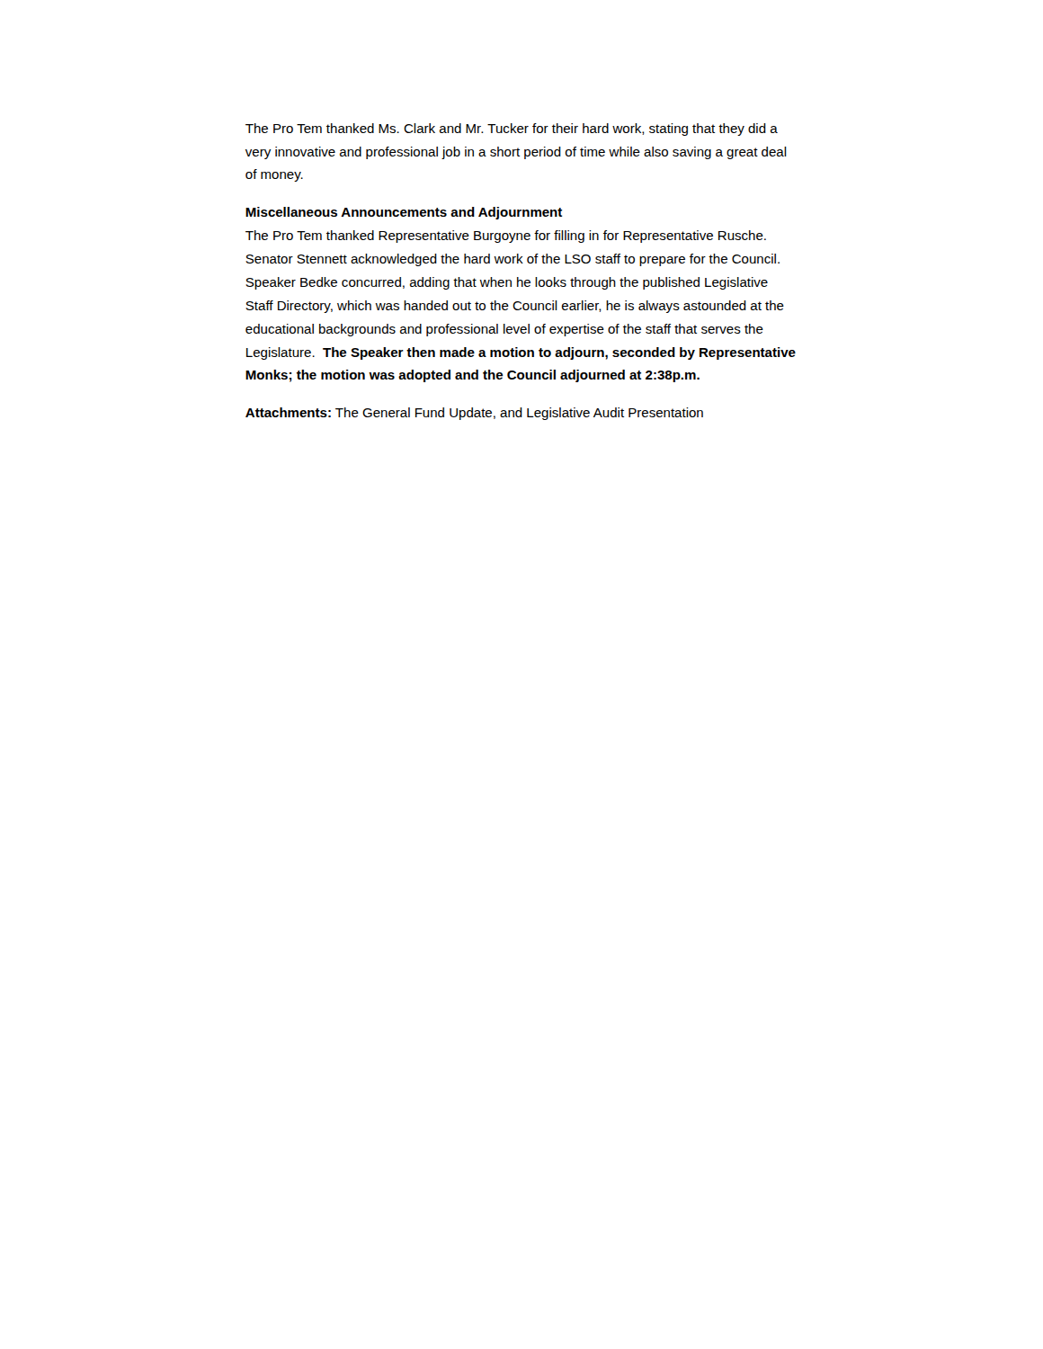The Pro Tem thanked Ms. Clark and Mr. Tucker for their hard work, stating that they did a very innovative and professional job in a short period of time while also saving a great deal of money.
Miscellaneous Announcements and Adjournment
The Pro Tem thanked Representative Burgoyne for filling in for Representative Rusche. Senator Stennett acknowledged the hard work of the LSO staff to prepare for the Council. Speaker Bedke concurred, adding that when he looks through the published Legislative Staff Directory, which was handed out to the Council earlier, he is always astounded at the educational backgrounds and professional level of expertise of the staff that serves the Legislature. The Speaker then made a motion to adjourn, seconded by Representative Monks; the motion was adopted and the Council adjourned at 2:38p.m.
Attachments: The General Fund Update, and Legislative Audit Presentation